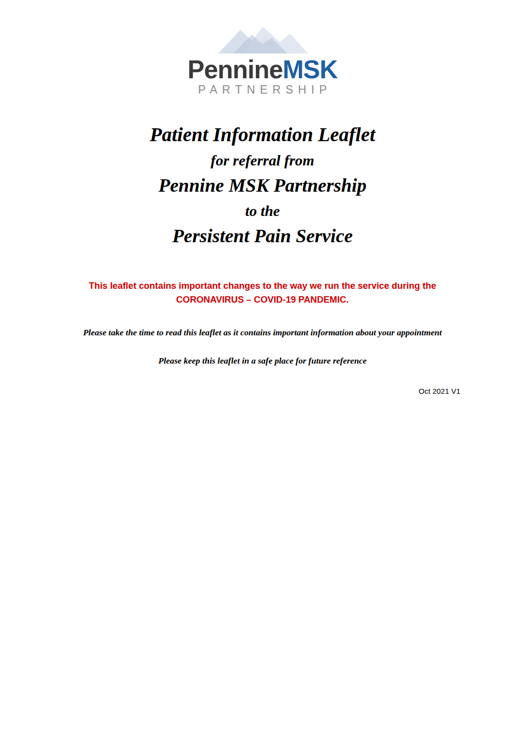Pennine MSK
PARTNERSHIP
Patient Information Leaflet
for referral from
Pennine MSK Partnership
to the
Persistent Pain Service
This leaflet contains important changes to the way we run the service during the CORONAVIRUS – COVID-19 PANDEMIC.
Please take the time to read this leaflet as it contains important information about your appointment
Please keep this leaflet in a safe place for future reference
Oct 2021 V1